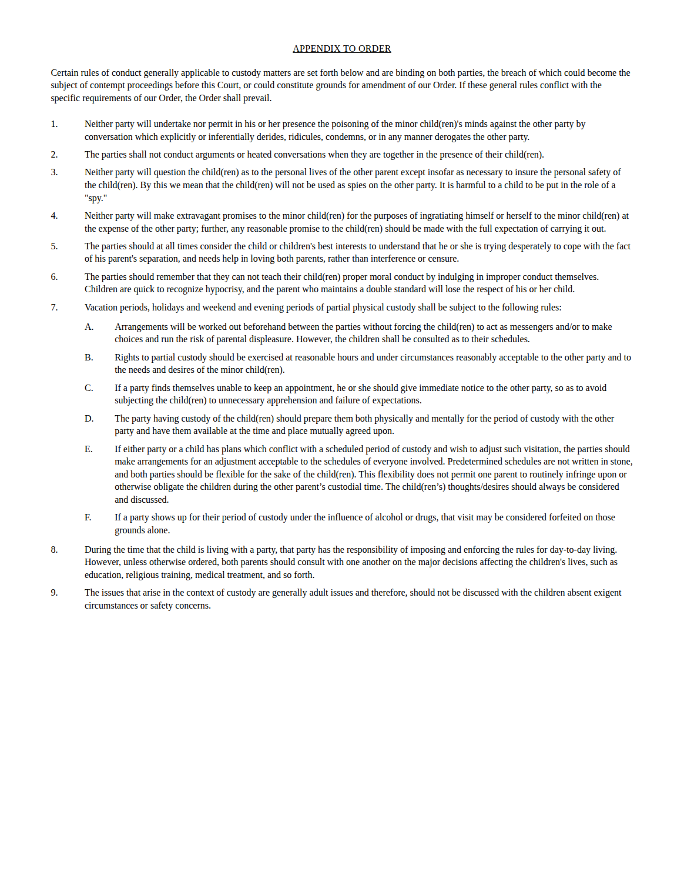APPENDIX TO ORDER
Certain rules of conduct generally applicable to custody matters are set forth below and are binding on both parties, the breach of which could become the subject of contempt proceedings before this Court, or could constitute grounds for amendment of our Order. If these general rules conflict with the specific requirements of our Order, the Order shall prevail.
Neither party will undertake nor permit in his or her presence the poisoning of the minor child(ren)'s minds against the other party by conversation which explicitly or inferentially derides, ridicules, condemns, or in any manner derogates the other party.
The parties shall not conduct arguments or heated conversations when they are together in the presence of their child(ren).
Neither party will question the child(ren) as to the personal lives of the other parent except insofar as necessary to insure the personal safety of the child(ren). By this we mean that the child(ren) will not be used as spies on the other party. It is harmful to a child to be put in the role of a "spy."
Neither party will make extravagant promises to the minor child(ren) for the purposes of ingratiating himself or herself to the minor child(ren) at the expense of the other party; further, any reasonable promise to the child(ren) should be made with the full expectation of carrying it out.
The parties should at all times consider the child or children's best interests to understand that he or she is trying desperately to cope with the fact of his parent's separation, and needs help in loving both parents, rather than interference or censure.
The parties should remember that they can not teach their child(ren) proper moral conduct by indulging in improper conduct themselves. Children are quick to recognize hypocrisy, and the parent who maintains a double standard will lose the respect of his or her child.
Vacation periods, holidays and weekend and evening periods of partial physical custody shall be subject to the following rules:
Arrangements will be worked out beforehand between the parties without forcing the child(ren) to act as messengers and/or to make choices and run the risk of parental displeasure. However, the children shall be consulted as to their schedules.
Rights to partial custody should be exercised at reasonable hours and under circumstances reasonably acceptable to the other party and to the needs and desires of the minor child(ren).
If a party finds themselves unable to keep an appointment, he or she should give immediate notice to the other party, so as to avoid subjecting the child(ren) to unnecessary apprehension and failure of expectations.
The party having custody of the child(ren) should prepare them both physically and mentally for the period of custody with the other party and have them available at the time and place mutually agreed upon.
If either party or a child has plans which conflict with a scheduled period of custody and wish to adjust such visitation, the parties should make arrangements for an adjustment acceptable to the schedules of everyone involved. Predetermined schedules are not written in stone, and both parties should be flexible for the sake of the child(ren). This flexibility does not permit one parent to routinely infringe upon or otherwise obligate the children during the other parent’s custodial time. The child(ren’s) thoughts/desires should always be considered and discussed.
If a party shows up for their period of custody under the influence of alcohol or drugs, that visit may be considered forfeited on those grounds alone.
During the time that the child is living with a party, that party has the responsibility of imposing and enforcing the rules for day-to-day living. However, unless otherwise ordered, both parents should consult with one another on the major decisions affecting the children's lives, such as education, religious training, medical treatment, and so forth.
The issues that arise in the context of custody are generally adult issues and therefore, should not be discussed with the children absent exigent circumstances or safety concerns.